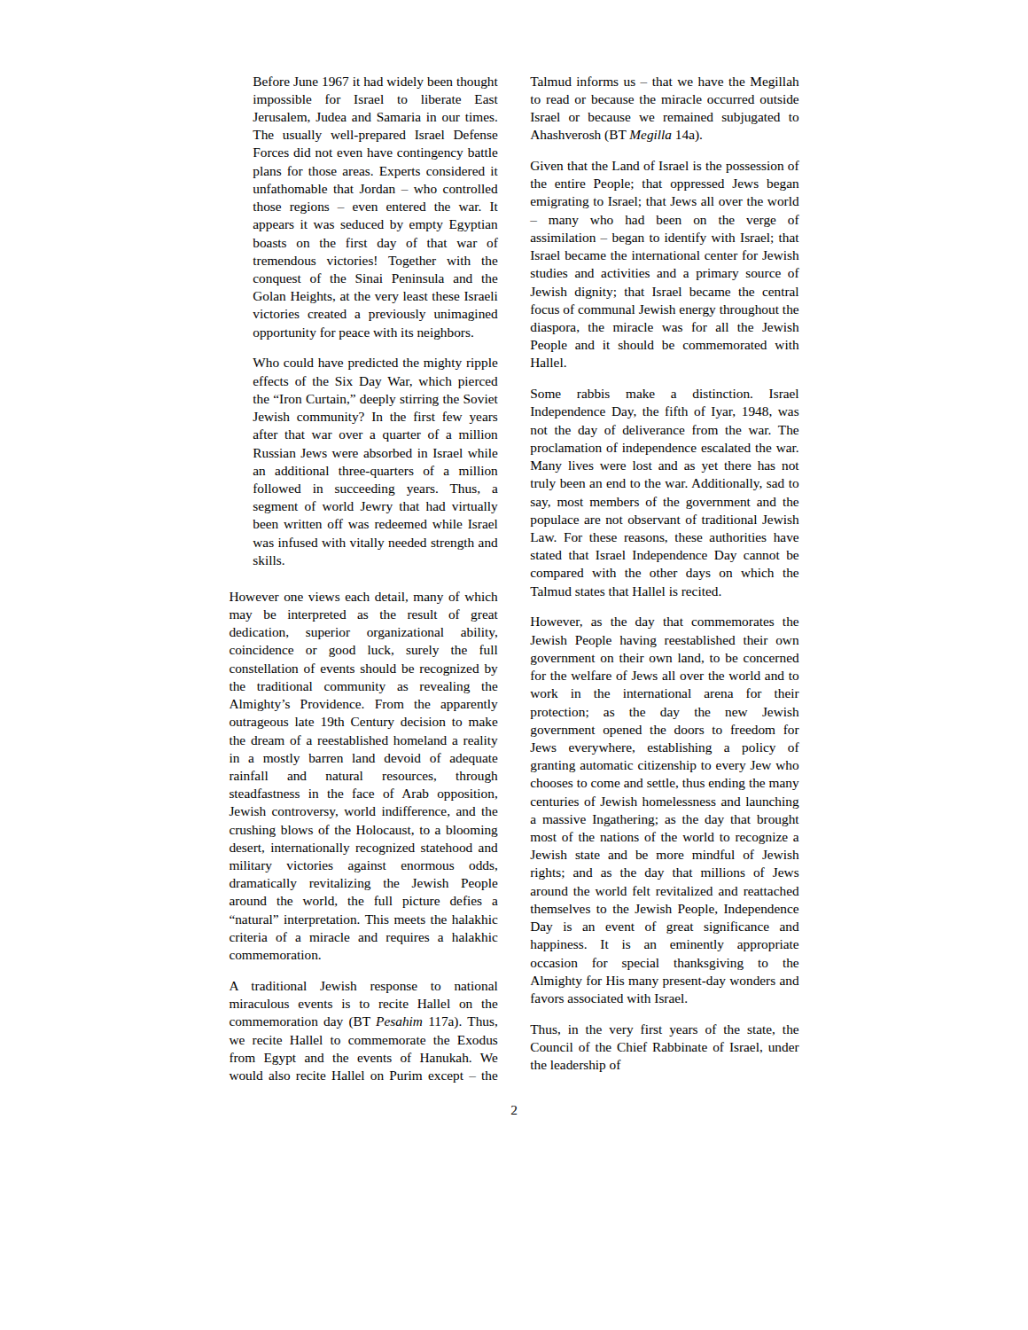Before June 1967 it had widely been thought impossible for Israel to liberate East Jerusalem, Judea and Samaria in our times. The usually well-prepared Israel Defense Forces did not even have contingency battle plans for those areas. Experts considered it unfathomable that Jordan – who controlled those regions – even entered the war. It appears it was seduced by empty Egyptian boasts on the first day of that war of tremendous victories! Together with the conquest of the Sinai Peninsula and the Golan Heights, at the very least these Israeli victories created a previously unimagined opportunity for peace with its neighbors.
Who could have predicted the mighty ripple effects of the Six Day War, which pierced the “Iron Curtain,” deeply stirring the Soviet Jewish community? In the first few years after that war over a quarter of a million Russian Jews were absorbed in Israel while an additional three-quarters of a million followed in succeeding years. Thus, a segment of world Jewry that had virtually been written off was redeemed while Israel was infused with vitally needed strength and skills.
However one views each detail, many of which may be interpreted as the result of great dedication, superior organizational ability, coincidence or good luck, surely the full constellation of events should be recognized by the traditional community as revealing the Almighty’s Providence. From the apparently outrageous late 19th Century decision to make the dream of a reestablished homeland a reality in a mostly barren land devoid of adequate rainfall and natural resources, through steadfastness in the face of Arab opposition, Jewish controversy, world indifference, and the crushing blows of the Holocaust, to a blooming desert, internationally recognized statehood and military victories against enormous odds, dramatically revitalizing the Jewish People around the world, the full picture defies a “natural” interpretation. This meets the halakhic criteria of a miracle and requires a halakhic commemoration.
A traditional Jewish response to national miraculous events is to recite Hallel on the commemoration day (BT Pesahim 117a). Thus, we recite Hallel to commemorate the Exodus from Egypt and the events of Hanukah. We would also recite Hallel on Purim except – the Talmud informs us – that we have the Megillah to read or because the miracle occurred outside Israel or because we remained subjugated to Ahashverosh (BT Megilla 14a).
Given that the Land of Israel is the possession of the entire People; that oppressed Jews began emigrating to Israel; that Jews all over the world – many who had been on the verge of assimilation – began to identify with Israel; that Israel became the international center for Jewish studies and activities and a primary source of Jewish dignity; that Israel became the central focus of communal Jewish energy throughout the diaspora, the miracle was for all the Jewish People and it should be commemorated with Hallel.
Some rabbis make a distinction. Israel Independence Day, the fifth of Iyar, 1948, was not the day of deliverance from the war. The proclamation of independence escalated the war. Many lives were lost and as yet there has not truly been an end to the war. Additionally, sad to say, most members of the government and the populace are not observant of traditional Jewish Law. For these reasons, these authorities have stated that Israel Independence Day cannot be compared with the other days on which the Talmud states that Hallel is recited.
However, as the day that commemorates the Jewish People having reestablished their own government on their own land, to be concerned for the welfare of Jews all over the world and to work in the international arena for their protection; as the day the new Jewish government opened the doors to freedom for Jews everywhere, establishing a policy of granting automatic citizenship to every Jew who chooses to come and settle, thus ending the many centuries of Jewish homelessness and launching a massive Ingathering; as the day that brought most of the nations of the world to recognize a Jewish state and be more mindful of Jewish rights; and as the day that millions of Jews around the world felt revitalized and reattached themselves to the Jewish People, Independence Day is an event of great significance and happiness. It is an eminently appropriate occasion for special thanksgiving to the Almighty for His many present-day wonders and favors associated with Israel.
Thus, in the very first years of the state, the Council of the Chief Rabbinate of Israel, under the leadership of
2